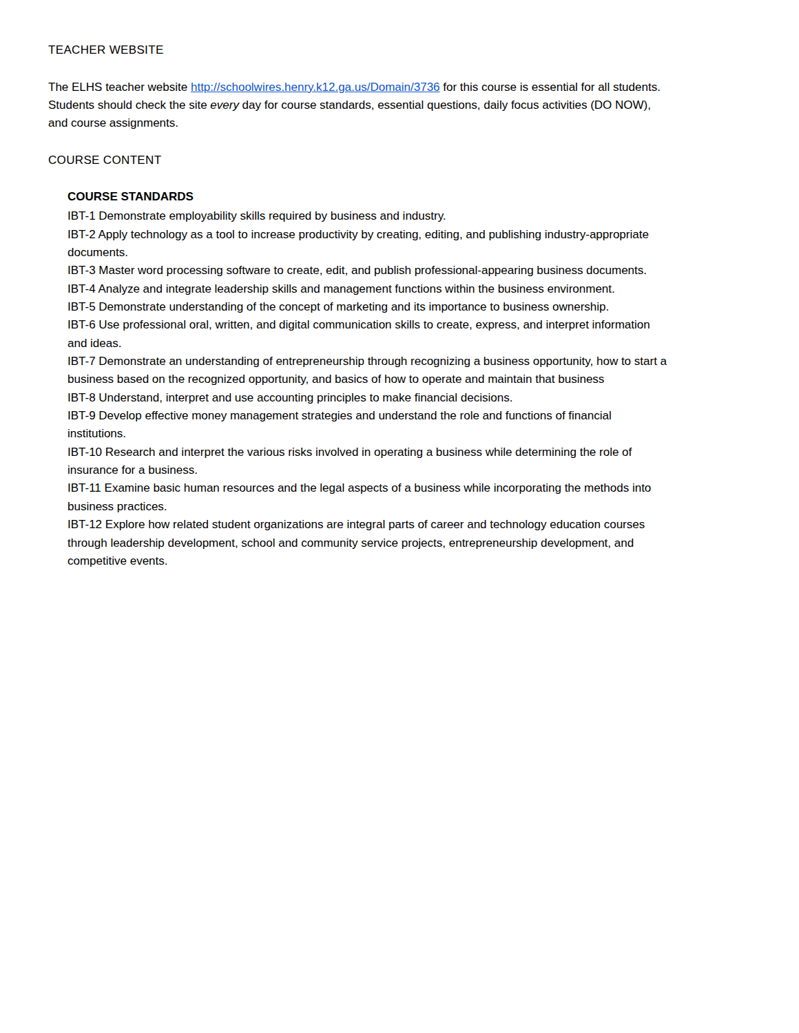TEACHER WEBSITE
The ELHS teacher website http://schoolwires.henry.k12.ga.us/Domain/3736 for this course is essential for all students. Students should check the site every day for course standards, essential questions, daily focus activities (DO NOW), and course assignments.
COURSE CONTENT
COURSE STANDARDS
IBT-1 Demonstrate employability skills required by business and industry.
IBT-2 Apply technology as a tool to increase productivity by creating, editing, and publishing industry-appropriate documents.
IBT-3 Master word processing software to create, edit, and publish professional-appearing business documents.
IBT-4 Analyze and integrate leadership skills and management functions within the business environment.
IBT-5 Demonstrate understanding of the concept of marketing and its importance to business ownership.
IBT-6 Use professional oral, written, and digital communication skills to create, express, and interpret information and ideas.
IBT-7 Demonstrate an understanding of entrepreneurship through recognizing a business opportunity, how to start a business based on the recognized opportunity, and basics of how to operate and maintain that business
IBT-8 Understand, interpret and use accounting principles to make financial decisions.
IBT-9 Develop effective money management strategies and understand the role and functions of financial institutions.
IBT-10 Research and interpret the various risks involved in operating a business while determining the role of insurance for a business.
IBT-11 Examine basic human resources and the legal aspects of a business while incorporating the methods into business practices.
IBT-12 Explore how related student organizations are integral parts of career and technology education courses through leadership development, school and community service projects, entrepreneurship development, and competitive events.